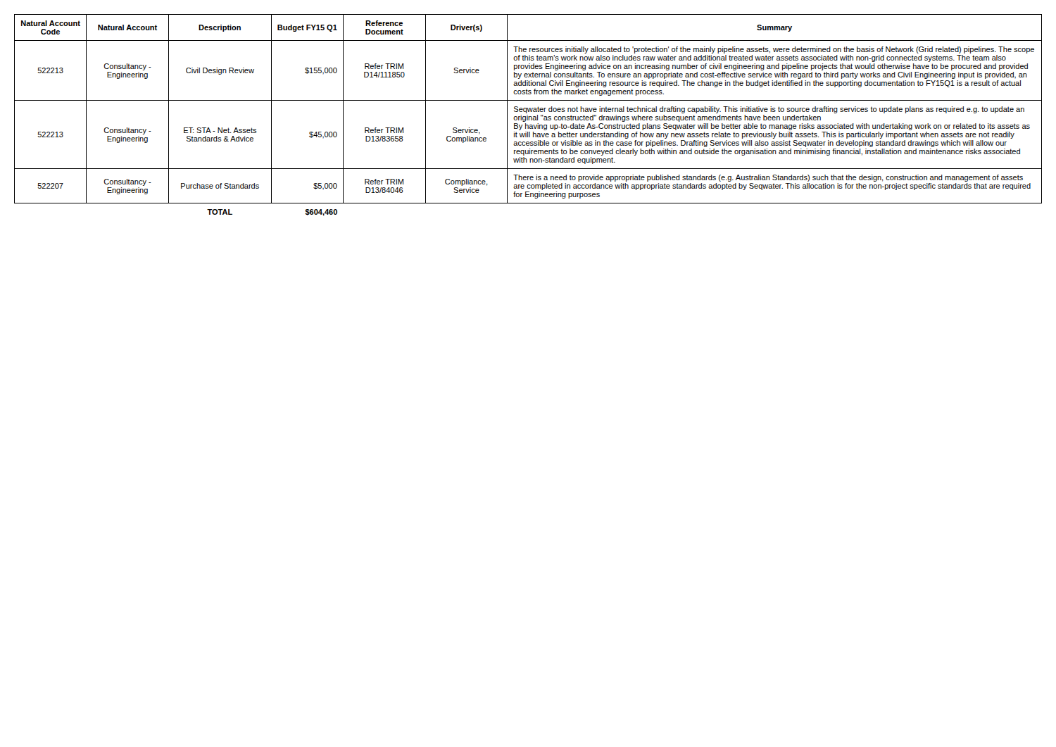| Natural Account Code | Natural Account | Description | Budget FY15 Q1 | Reference Document | Driver(s) | Summary |
| --- | --- | --- | --- | --- | --- | --- |
| 522213 | Consultancy - Engineering | Civil Design Review | $155,000 | Refer TRIM D14/111850 | Service | The resources initially allocated to 'protection' of the mainly pipeline assets, were determined on the basis of Network (Grid related) pipelines. The scope of this team's work now also includes raw water and additional treated water assets associated with non-grid connected systems. The team also provides Engineering advice on an increasing number of civil engineering and pipeline projects that would otherwise have to be procured and provided by external consultants. To ensure an appropriate and cost-effective service with regard to third party works and Civil Engineering input is provided, an additional Civil Engineering resource is required. The change in the budget identified in the supporting documentation to FY15Q1 is a result of actual costs from the market engagement process. |
| 522213 | Consultancy - Engineering | ET: STA - Net. Assets Standards & Advice | $45,000 | Refer TRIM D13/83658 | Service, Compliance | Seqwater does not have internal technical drafting capability. This initiative is to source drafting services to update plans as required e.g. to update an original "as constructed" drawings where subsequent amendments have been undertaken By having up-to-date As-Constructed plans Seqwater will be better able to manage risks associated with undertaking work on or related to its assets as it will have a better understanding of how any new assets relate to previously built assets. This is particularly important when assets are not readily accessible or visible as in the case for pipelines. Drafting Services will also assist Seqwater in developing standard drawings which will allow our requirements to be conveyed clearly both within and outside the organisation and minimising financial, installation and maintenance risks associated with non-standard equipment. |
| 522207 | Consultancy - Engineering | Purchase of Standards | $5,000 | Refer TRIM D13/84046 | Compliance, Service | There is a need to provide appropriate published standards (e.g. Australian Standards) such that the design, construction and management of assets are completed in accordance with appropriate standards adopted by Seqwater. This allocation is for the non-project specific standards that are required for Engineering purposes |
| | TOTAL | $604,460 | |